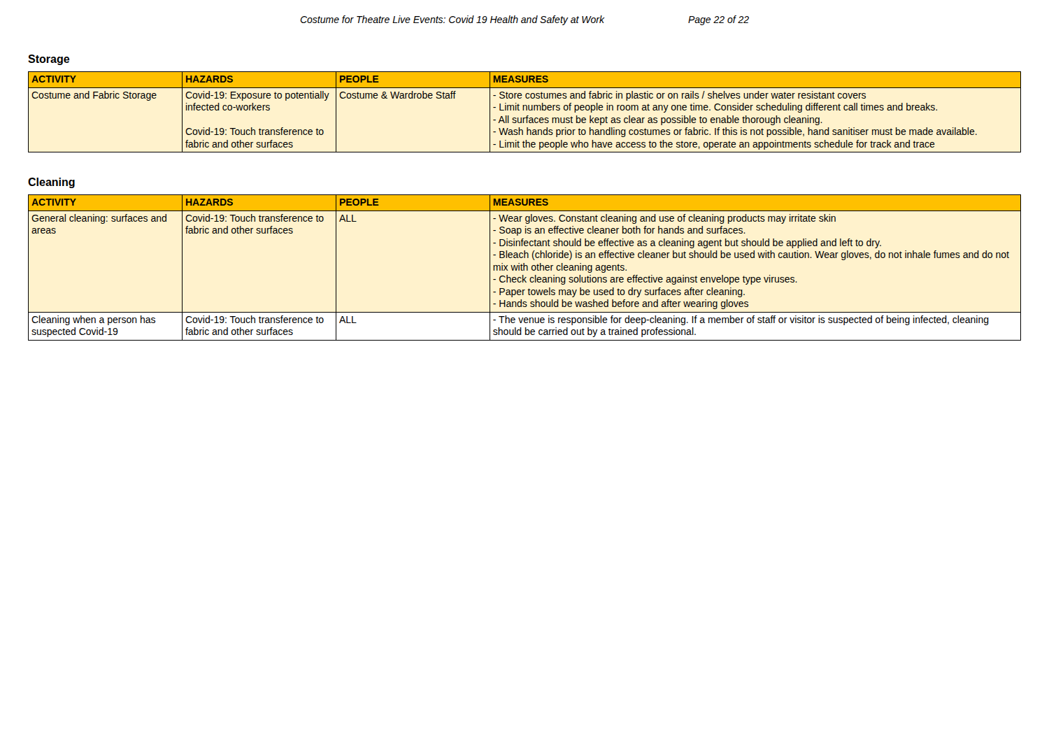Costume for Theatre Live Events: Covid 19 Health and Safety at Work Page 22 of 22
Storage
| ACTIVITY | HAZARDS | PEOPLE | MEASURES |
| --- | --- | --- | --- |
| Costume and Fabric Storage | Covid-19: Exposure to potentially infected co-workers Covid-19: Touch transference to fabric and other surfaces | Costume & Wardrobe Staff | - Store costumes and fabric in plastic or on rails / shelves under water resistant covers - Limit numbers of people in room at any one time. Consider scheduling different call times and breaks. - All surfaces must be kept as clear as possible to enable thorough cleaning. - Wash hands prior to handling costumes or fabric. If this is not possible, hand sanitiser must be made available. - Limit the people who have access to the store, operate an appointments schedule for track and trace |
Cleaning
| ACTIVITY | HAZARDS | PEOPLE | MEASURES |
| --- | --- | --- | --- |
| General cleaning: surfaces and areas | Covid-19: Touch transference to fabric and other surfaces | ALL | - Wear gloves. Constant cleaning and use of cleaning products may irritate skin - Soap is an effective cleaner both for hands and surfaces. - Disinfectant should be effective as a cleaning agent but should be applied and left to dry. - Bleach (chloride) is an effective cleaner but should be used with caution. Wear gloves, do not inhale fumes and do not mix with other cleaning agents. - Check cleaning solutions are effective against envelope type viruses. - Paper towels may be used to dry surfaces after cleaning. - Hands should be washed before and after wearing gloves |
| Cleaning when a person has suspected Covid-19 | Covid-19: Touch transference to fabric and other surfaces | ALL | - The venue is responsible for deep-cleaning. If a member of staff or visitor is suspected of being infected, cleaning should be carried out by a trained professional. |